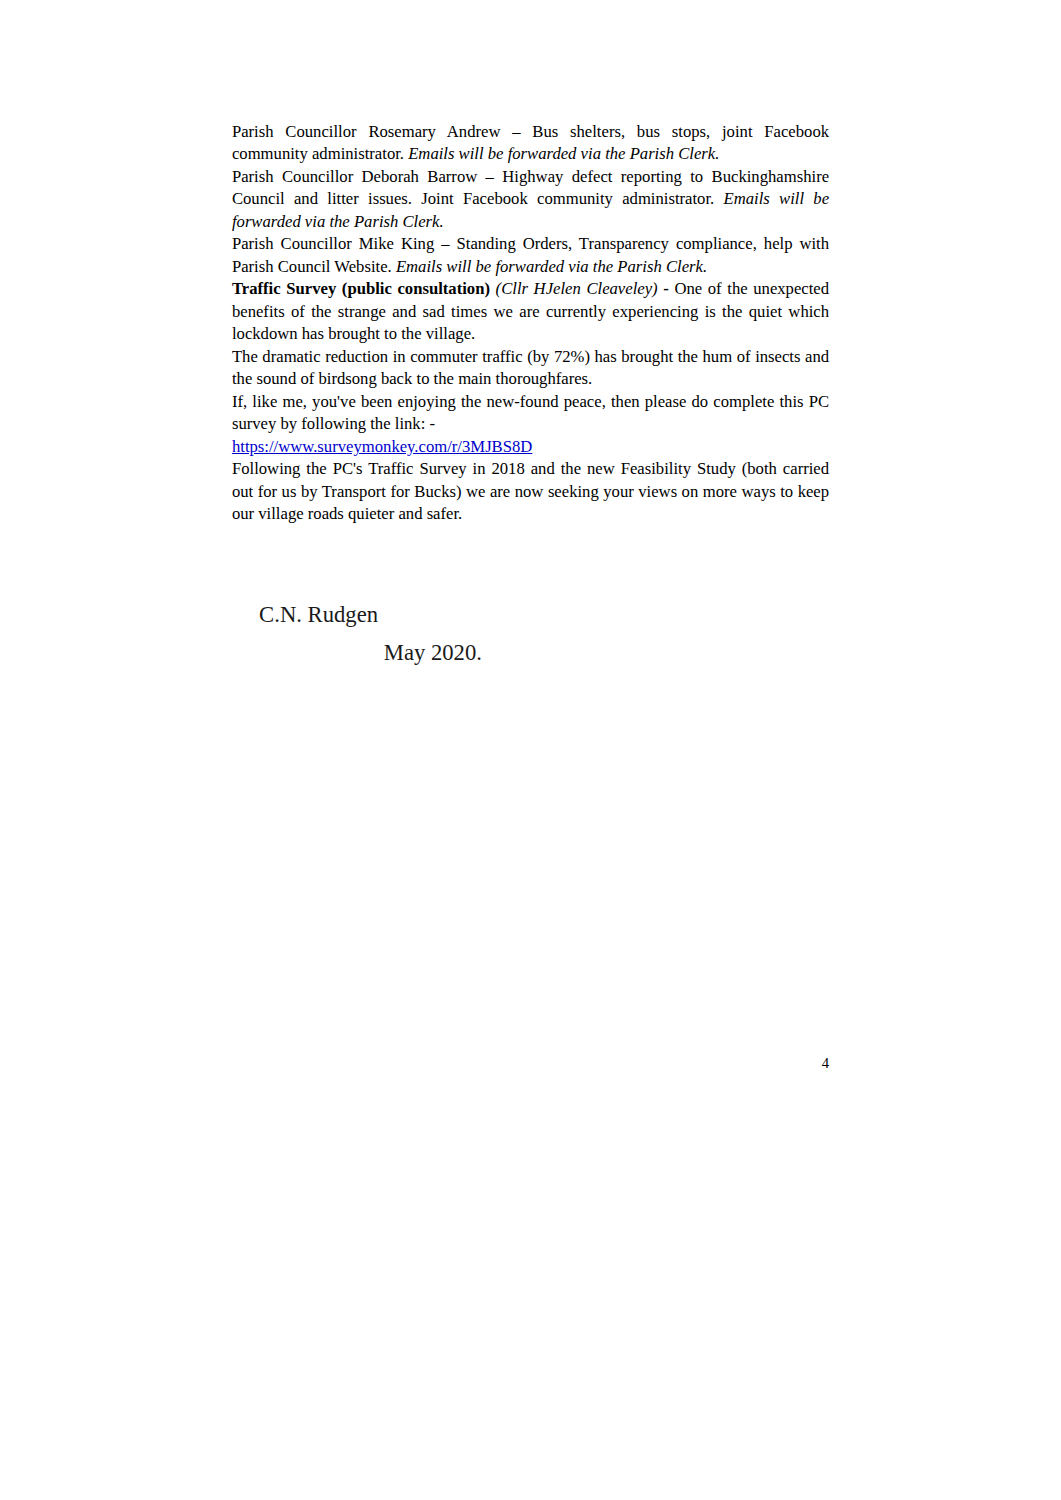Parish Councillor Rosemary Andrew – Bus shelters, bus stops, joint Facebook community administrator. Emails will be forwarded via the Parish Clerk.
Parish Councillor Deborah Barrow – Highway defect reporting to Buckinghamshire Council and litter issues. Joint Facebook community administrator. Emails will be forwarded via the Parish Clerk.
Parish Councillor Mike King – Standing Orders, Transparency compliance, help with Parish Council Website. Emails will be forwarded via the Parish Clerk.
Traffic Survey (public consultation) (Cllr HJelen Cleaveley) - One of the unexpected benefits of the strange and sad times we are currently experiencing is the quiet which lockdown has brought to the village.
The dramatic reduction in commuter traffic (by 72%) has brought the hum of insects and the sound of birdsong back to the main thoroughfares.
If, like me, you've been enjoying the new-found peace, then please do complete this PC survey by following the link: -
https://www.surveymonkey.com/r/3MJBS8D
Following the PC's Traffic Survey in 2018 and the new Feasibility Study (both carried out for us by Transport for Bucks) we are now seeking your views on more ways to keep our village roads quieter and safer.
C.N. Rudgen May 2020.
4